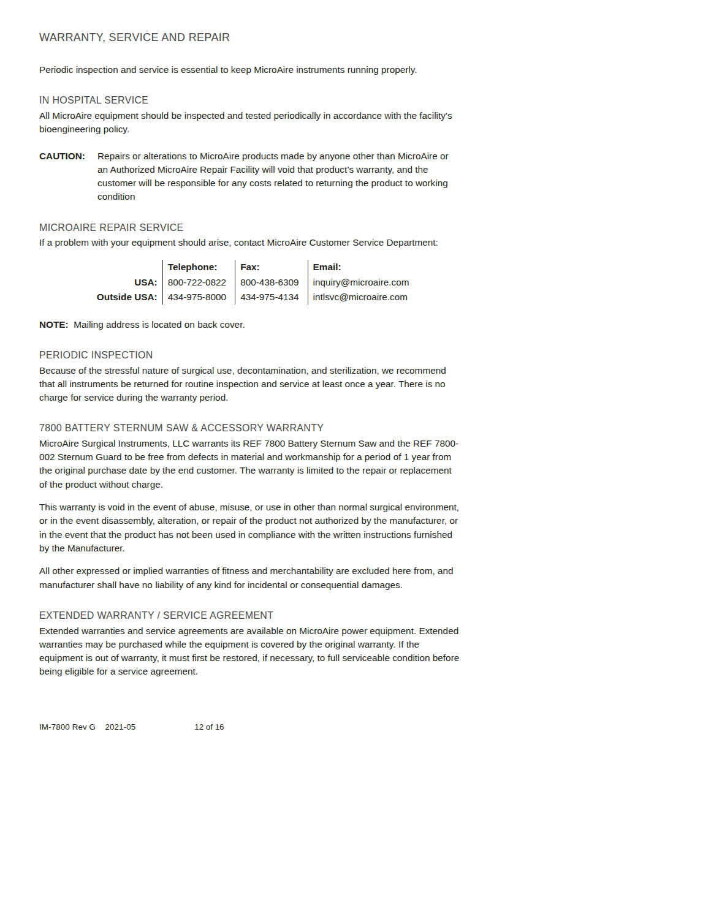Warranty, Service and Repair
Periodic inspection and service is essential to keep MicroAire instruments running properly.
In Hospital Service
All MicroAire equipment should be inspected and tested periodically in accordance with the facility’s bioengineering policy.
CAUTION:
Repairs or alterations to MicroAire products made by anyone other than MicroAire or an Authorized MicroAire Repair Facility will void that product’s warranty, and the customer will be responsible for any costs related to returning the product to working condition
MicroAire Repair Service
If a problem with your equipment should arise, contact MicroAire Customer Service Department:
| | Telephone: | Fax: | Email: |
| --- | --- | --- | --- |
| USA: | 800-722-0822 | 800-438-6309 | inquiry@microaire.com |
| Outside USA: | 434-975-8000 | 434-975-4134 | intlsvc@microaire.com |
NOTE: Mailing address is located on back cover.
Periodic Inspection
Because of the stressful nature of surgical use, decontamination, and sterilization, we recommend that all instruments be returned for routine inspection and service at least once a year. There is no charge for service during the warranty period.
7800 Battery Sternum Saw & Accessory Warranty
MicroAire Surgical Instruments, LLC warrants its REF 7800 Battery Sternum Saw and the REF 7800-002 Sternum Guard to be free from defects in material and workmanship for a period of 1 year from the original purchase date by the end customer. The warranty is limited to the repair or replacement of the product without charge.
This warranty is void in the event of abuse, misuse, or use in other than normal surgical environment, or in the event disassembly, alteration, or repair of the product not authorized by the manufacturer, or in the event that the product has not been used in compliance with the written instructions furnished by the Manufacturer.
All other expressed or implied warranties of fitness and merchantability are excluded here from, and manufacturer shall have no liability of any kind for incidental or consequential damages.
Extended Warranty / Service Agreement
Extended warranties and service agreements are available on MicroAire power equipment. Extended warranties may be purchased while the equipment is covered by the original warranty. If the equipment is out of warranty, it must first be restored, if necessary, to full serviceable condition before being eligible for a service agreement.
IM-7800 Rev G 2021-05 12 of 16